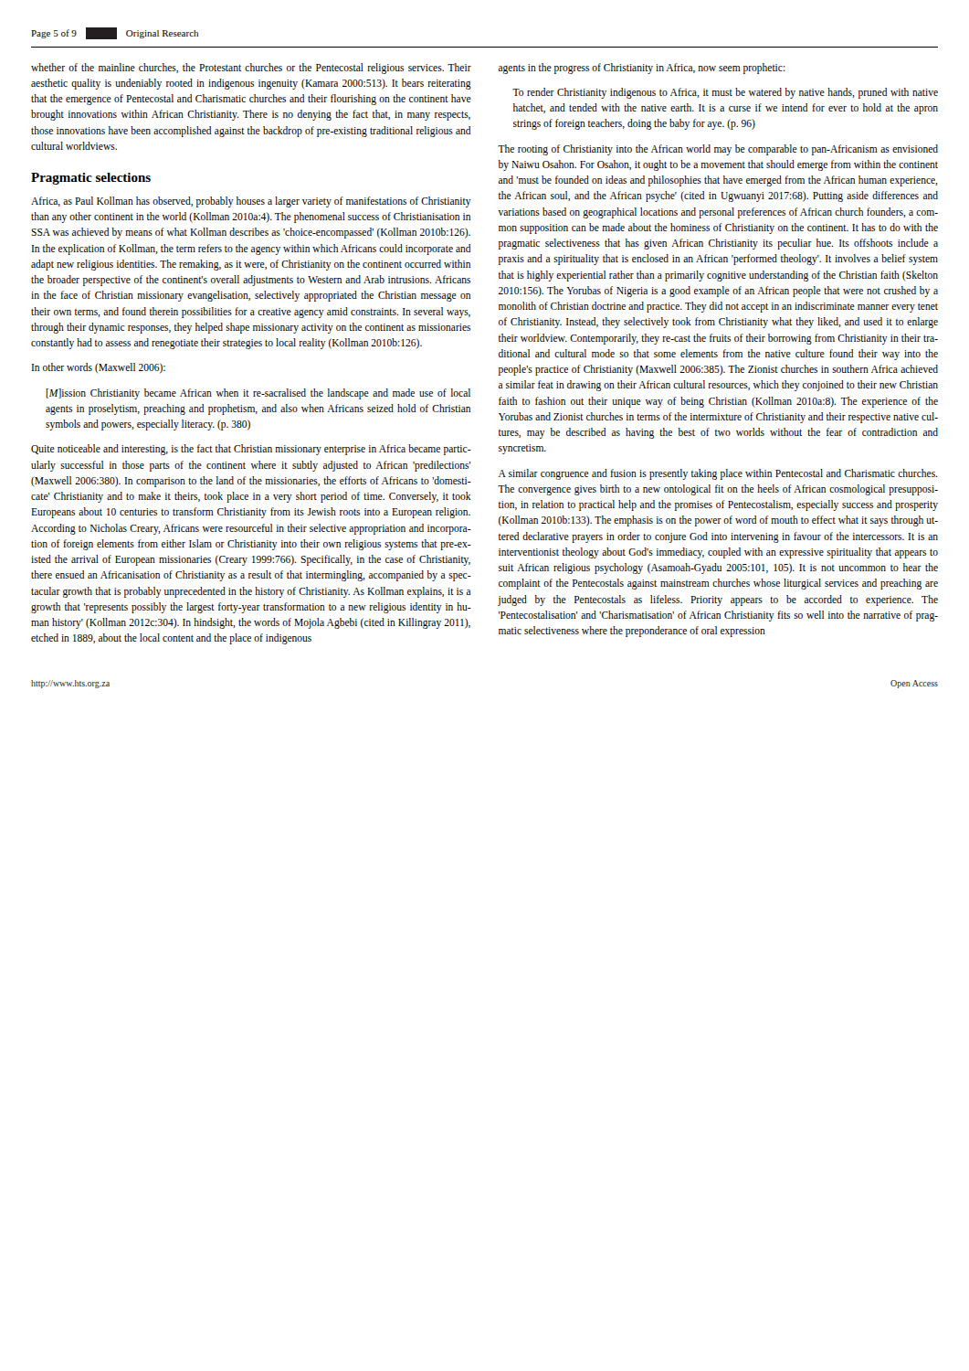Page 5 of 9 Original Research
whether of the mainline churches, the Protestant churches or the Pentecostal religious services. Their aesthetic quality is undeniably rooted in indigenous ingenuity (Kamara 2000:513). It bears reiterating that the emergence of Pentecostal and Charismatic churches and their flourishing on the continent have brought innovations within African Christianity. There is no denying the fact that, in many respects, those innovations have been accomplished against the backdrop of pre-existing traditional religious and cultural worldviews.
Pragmatic selections
Africa, as Paul Kollman has observed, probably houses a larger variety of manifestations of Christianity than any other continent in the world (Kollman 2010a:4). The phenomenal success of Christianisation in SSA was achieved by means of what Kollman describes as 'choice-encompassed' (Kollman 2010b:126). In the explication of Kollman, the term refers to the agency within which Africans could incorporate and adapt new religious identities. The remaking, as it were, of Christianity on the continent occurred within the broader perspective of the continent's overall adjustments to Western and Arab intrusions. Africans in the face of Christian missionary evangelisation, selectively appropriated the Christian message on their own terms, and found therein possibilities for a creative agency amid constraints. In several ways, through their dynamic responses, they helped shape missionary activity on the continent as missionaries constantly had to assess and renegotiate their strategies to local reality (Kollman 2010b:126).
In other words (Maxwell 2006):
[M]ission Christianity became African when it re-sacralised the landscape and made use of local agents in proselytism, preaching and prophetism, and also when Africans seized hold of Christian symbols and powers, especially literacy. (p. 380)
Quite noticeable and interesting, is the fact that Christian missionary enterprise in Africa became particularly successful in those parts of the continent where it subtly adjusted to African 'predilections' (Maxwell 2006:380). In comparison to the land of the missionaries, the efforts of Africans to 'domesticate' Christianity and to make it theirs, took place in a very short period of time. Conversely, it took Europeans about 10 centuries to transform Christianity from its Jewish roots into a European religion. According to Nicholas Creary, Africans were resourceful in their selective appropriation and incorporation of foreign elements from either Islam or Christianity into their own religious systems that pre-existed the arrival of European missionaries (Creary 1999:766). Specifically, in the case of Christianity, there ensued an Africanisation of Christianity as a result of that intermingling, accompanied by a spectacular growth that is probably unprecedented in the history of Christianity. As Kollman explains, it is a growth that 'represents possibly the largest forty-year transformation to a new religious identity in human history' (Kollman 2012c:304). In hindsight, the words of Mojola Agbebi (cited in Killingray 2011), etched in 1889, about the local content and the place of indigenous
agents in the progress of Christianity in Africa, now seem prophetic:
To render Christianity indigenous to Africa, it must be watered by native hands, pruned with native hatchet, and tended with the native earth. It is a curse if we intend for ever to hold at the apron strings of foreign teachers, doing the baby for aye. (p. 96)
The rooting of Christianity into the African world may be comparable to pan-Africanism as envisioned by Naiwu Osahon. For Osahon, it ought to be a movement that should emerge from within the continent and 'must be founded on ideas and philosophies that have emerged from the African human experience, the African soul, and the African psyche' (cited in Ugwuanyi 2017:68). Putting aside differences and variations based on geographical locations and personal preferences of African church founders, a common supposition can be made about the hominess of Christianity on the continent. It has to do with the pragmatic selectiveness that has given African Christianity its peculiar hue. Its offshoots include a praxis and a spirituality that is enclosed in an African 'performed theology'. It involves a belief system that is highly experiential rather than a primarily cognitive understanding of the Christian faith (Skelton 2010:156). The Yorubas of Nigeria is a good example of an African people that were not crushed by a monolith of Christian doctrine and practice. They did not accept in an indiscriminate manner every tenet of Christianity. Instead, they selectively took from Christianity what they liked, and used it to enlarge their worldview. Contemporarily, they re-cast the fruits of their borrowing from Christianity in their traditional and cultural mode so that some elements from the native culture found their way into the people's practice of Christianity (Maxwell 2006:385). The Zionist churches in southern Africa achieved a similar feat in drawing on their African cultural resources, which they conjoined to their new Christian faith to fashion out their unique way of being Christian (Kollman 2010a:8). The experience of the Yorubas and Zionist churches in terms of the intermixture of Christianity and their respective native cultures, may be described as having the best of two worlds without the fear of contradiction and syncretism.
A similar congruence and fusion is presently taking place within Pentecostal and Charismatic churches. The convergence gives birth to a new ontological fit on the heels of African cosmological presupposition, in relation to practical help and the promises of Pentecostalism, especially success and prosperity (Kollman 2010b:133). The emphasis is on the power of word of mouth to effect what it says through uttered declarative prayers in order to conjure God into intervening in favour of the intercessors. It is an interventionist theology about God's immediacy, coupled with an expressive spirituality that appears to suit African religious psychology (Asamoah-Gyadu 2005:101, 105). It is not uncommon to hear the complaint of the Pentecostals against mainstream churches whose liturgical services and preaching are judged by the Pentecostals as lifeless. Priority appears to be accorded to experience. The 'Pentecostalisation' and 'Charismatisation' of African Christianity fits so well into the narrative of pragmatic selectiveness where the preponderance of oral expression
http://www.hts.org.za Open Access